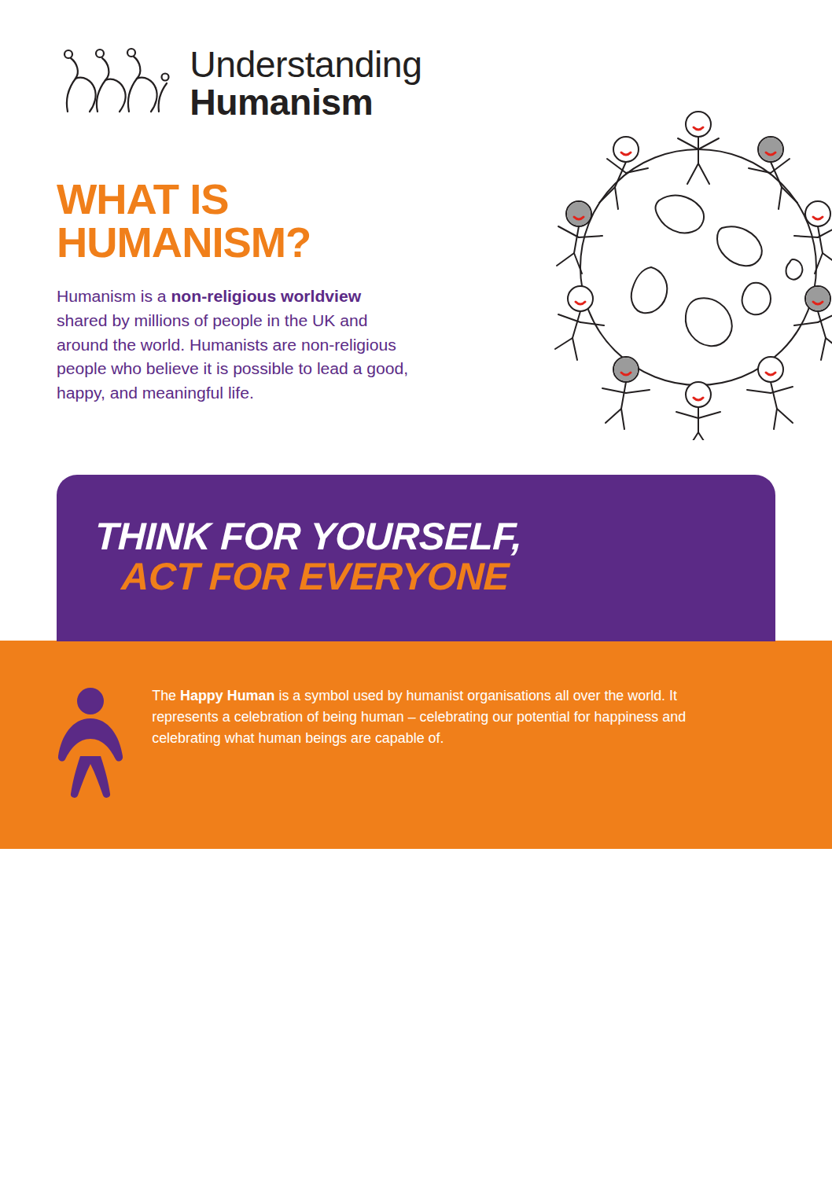Understanding Humanism
What is
Humanism?
Humanism is a non-religious worldview shared by millions of people in the UK and around the world. Humanists are non-religious people who believe it is possible to lead a good, happy, and meaningful life.
Think for yourself, Act for everyone
The Happy Human is a symbol used by humanist organisations all over the world. It represents a celebration of being human – celebrating our potential for happiness and celebrating what human beings are capable of.